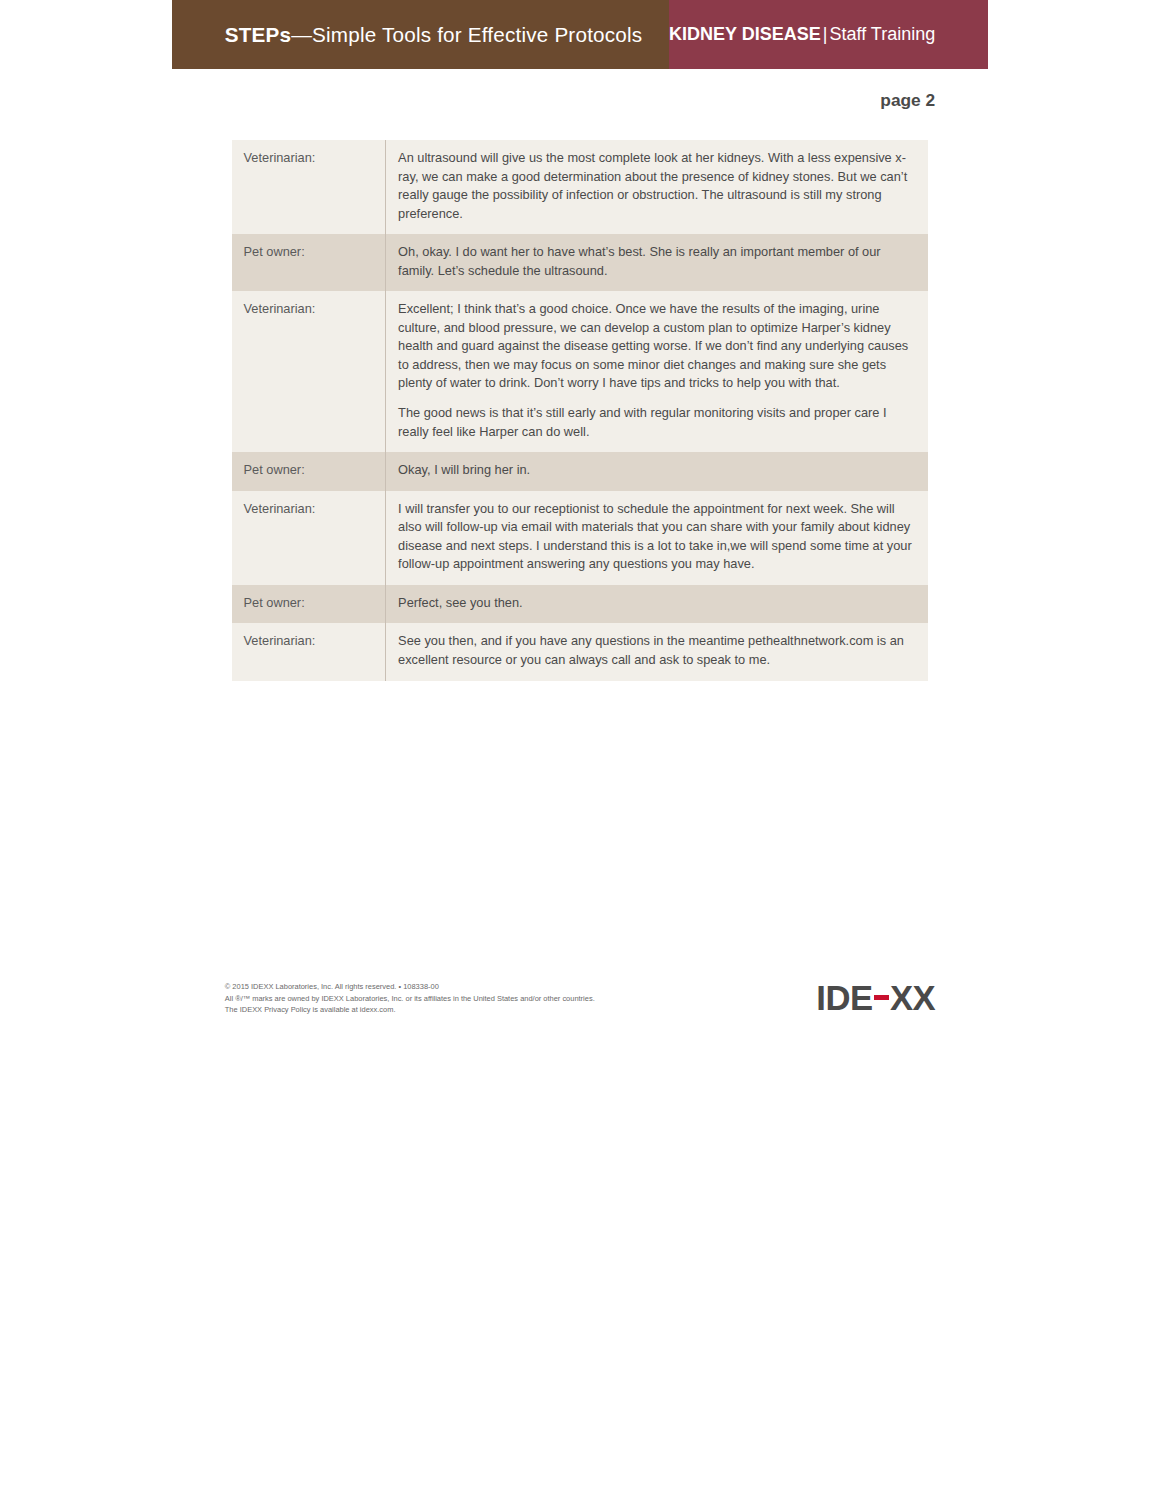STEPs—Simple Tools for Effective Protocols
KIDNEY DISEASE|Staff Training
page 2
| Veterinarian: | An ultrasound will give us the most complete look at her kidneys. With a less expensive x-ray, we can make a good determination about the presence of kidney stones. But we can’t really gauge the possibility of infection or obstruction. The ultrasound is still my strong preference. |
| Pet owner: | Oh, okay. I do want her to have what’s best. She is really an important member of our family. Let’s schedule the ultrasound. |
| Veterinarian: | Excellent; I think that’s a good choice. Once we have the results of the imaging, urine culture, and blood pressure, we can develop a custom plan to optimize Harper’s kidney health and guard against the disease getting worse. If we don’t find any underlying causes to address, then we may focus on some minor diet changes and making sure she gets plenty of water to drink. Don’t worry I have tips and tricks to help you with that. The good news is that it’s still early and with regular monitoring visits and proper care I really feel like Harper can do well. |
| Pet owner: | Okay, I will bring her in. |
| Veterinarian: | I will transfer you to our receptionist to schedule the appointment for next week. She will also will follow-up via email with materials that you can share with your family about kidney disease and next steps. I understand this is a lot to take in,we will spend some time at your follow-up appointment answering any questions you may have. |
| Pet owner: | Perfect, see you then. |
| Veterinarian: | See you then, and if you have any questions in the meantime pethealthnetwork.com is an excellent resource or you can always call and ask to speak to me. |
© 2015 IDEXX Laboratories, Inc. All rights reserved. • 108338-00
All ®/™ marks are owned by IDEXX Laboratories, Inc. or its affiliates in the United States and/or other countries.
The IDEXX Privacy Policy is available at idexx.com.
IDE XX